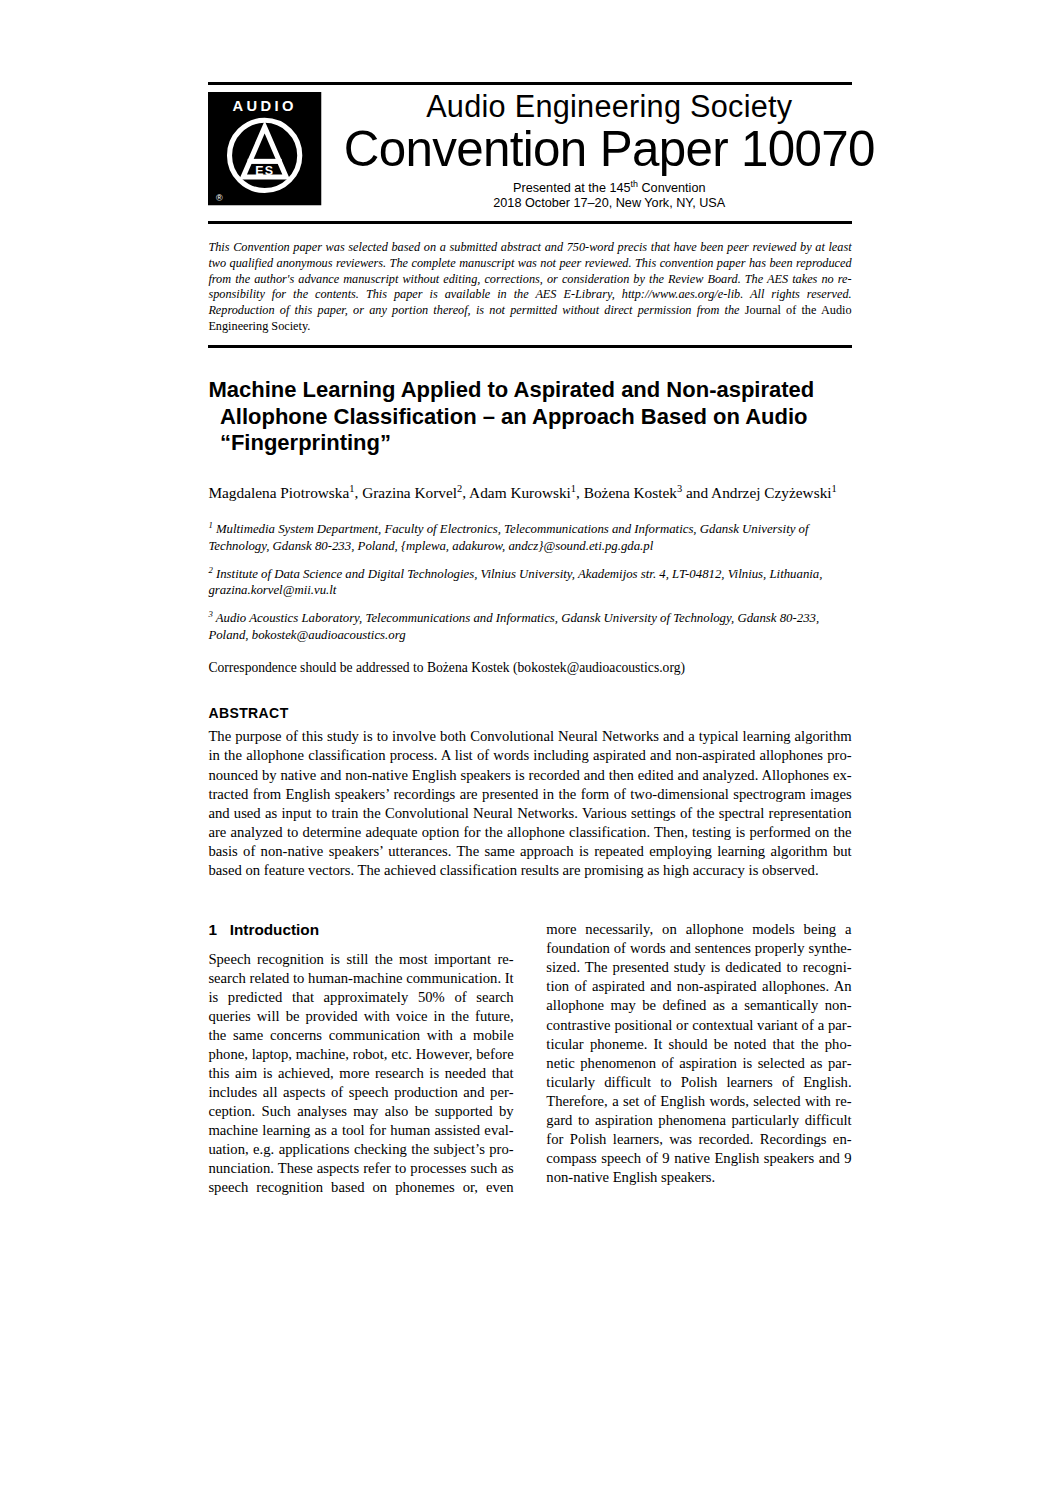AUDIO ES ®
Audio Engineering Society
Convention Paper 10070
Presented at the 145th Convention
2018 October 17–20, New York, NY, USA
This Convention paper was selected based on a submitted abstract and 750-word precis that have been peer reviewed by at least two qualified anonymous reviewers. The complete manuscript was not peer reviewed. This convention paper has been reproduced from the author's advance manuscript without editing, corrections, or consideration by the Review Board. The AES takes no responsibility for the contents. This paper is available in the AES E-Library, http://www.aes.org/e-lib. All rights reserved. Reproduction of this paper, or any portion thereof, is not permitted without direct permission from the Journal of the Audio Engineering Society.
Machine Learning Applied to Aspirated and Non-aspirated Allophone Classification – an Approach Based on Audio “Fingerprinting”
Magdalena Piotrowska1, Grazina Korvel2, Adam Kurowski1, Bożena Kostek3 and Andrzej Czyżewski1
1 Multimedia System Department, Faculty of Electronics, Telecommunications and Informatics, Gdansk University of Technology, Gdansk 80-233, Poland, {mplewa, adakurow, andcz}@sound.eti.pg.gda.pl
2 Institute of Data Science and Digital Technologies, Vilnius University, Akademijos str. 4, LT-04812, Vilnius, Lithuania, grazina.korvel@mii.vu.lt
3 Audio Acoustics Laboratory, Telecommunications and Informatics, Gdansk University of Technology, Gdansk 80-233, Poland, bokostek@audioacoustics.org
Correspondence should be addressed to Bożena Kostek (bokostek@audioacoustics.org)
ABSTRACT
The purpose of this study is to involve both Convolutional Neural Networks and a typical learning algorithm in the allophone classification process. A list of words including aspirated and non-aspirated allophones pronounced by native and non-native English speakers is recorded and then edited and analyzed. Allophones extracted from English speakers’ recordings are presented in the form of two-dimensional spectrogram images and used as input to train the Convolutional Neural Networks. Various settings of the spectral representation are analyzed to determine adequate option for the allophone classification. Then, testing is performed on the basis of non-native speakers’ utterances. The same approach is repeated employing learning algorithm but based on feature vectors. The achieved classification results are promising as high accuracy is observed.
1 Introduction
Speech recognition is still the most important research related to human-machine communication. It is predicted that approximately 50% of search queries will be provided with voice in the future, the same concerns communication with a mobile phone, laptop, machine, robot, etc. However, before this aim is achieved, more research is needed that includes all aspects of speech production and perception. Such analyses may also be supported by machine learning as a tool for human assisted evaluation, e.g. applications checking the subject’s pronunciation. These aspects refer to processes such as speech recognition based on phonemes or, even more necessarily, on allophone models being a foundation of words and sentences properly synthesized. The presented study is dedicated to recognition of aspirated and non-aspirated allophones. An allophone may be defined as a semantically non-contrastive positional or contextual variant of a particular phoneme. It should be noted that the phonetic phenomenon of aspiration is selected as particularly difficult to Polish learners of English. Therefore, a set of English words, selected with regard to aspiration phenomena particularly difficult for Polish learners, was recorded. Recordings encompass speech of 9 native English speakers and 9 non-native English speakers.